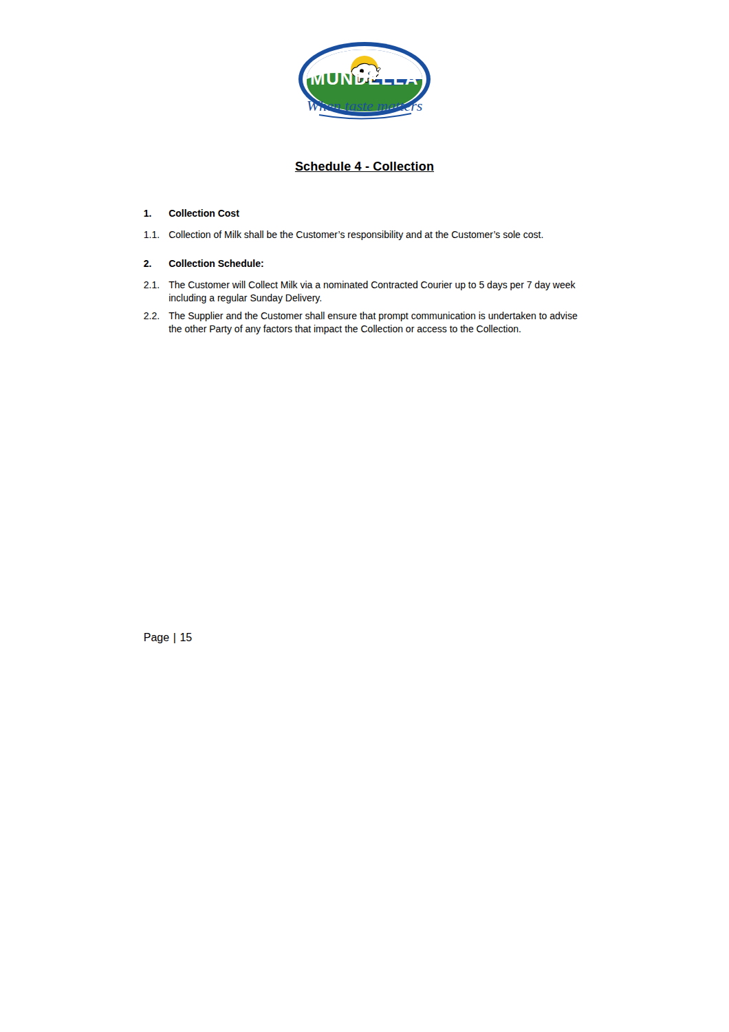MUNDELLA When taste matters
Schedule 4 - Collection
1. Collection Cost
1.1. Collection of Milk shall be the Customer’s responsibility and at the Customer’s sole cost.
2. Collection Schedule:
2.1. The Customer will Collect Milk via a nominated Contracted Courier up to 5 days per 7 day week including a regular Sunday Delivery.
2.2. The Supplier and the Customer shall ensure that prompt communication is undertaken to advise the other Party of any factors that impact the Collection or access to the Collection.
Page|15